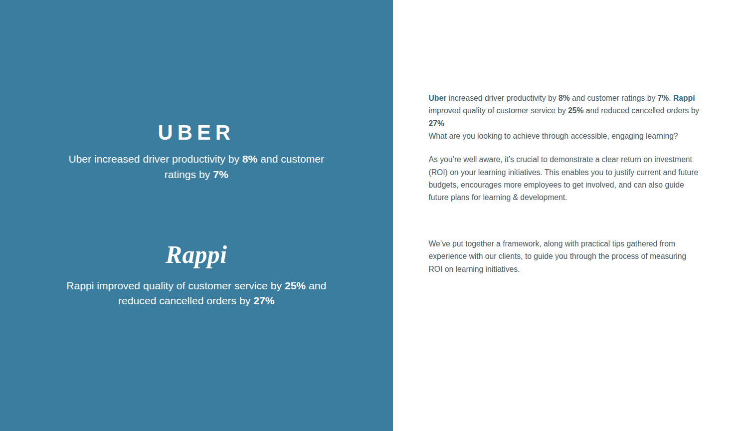UBER
Uber increased driver productivity by 8% and customer ratings by 7%
Rappi
Rappi improved quality of customer service by 25% and reduced cancelled orders by 27%
Uber increased driver productivity by 8% and customer ratings by 7%. Rappi improved quality of customer service by 25% and reduced cancelled orders by 27%
What are you looking to achieve through accessible, engaging learning?
As you’re well aware, it’s crucial to demonstrate a clear return on investment (ROI) on your learning initiatives. This enables you to justify current and future budgets, encourages more employees to get involved, and can also guide future plans for learning & development.
We’ve put together a framework, along with practical tips gathered from experience with our clients, to guide you through the process of measuring ROI on learning initiatives.